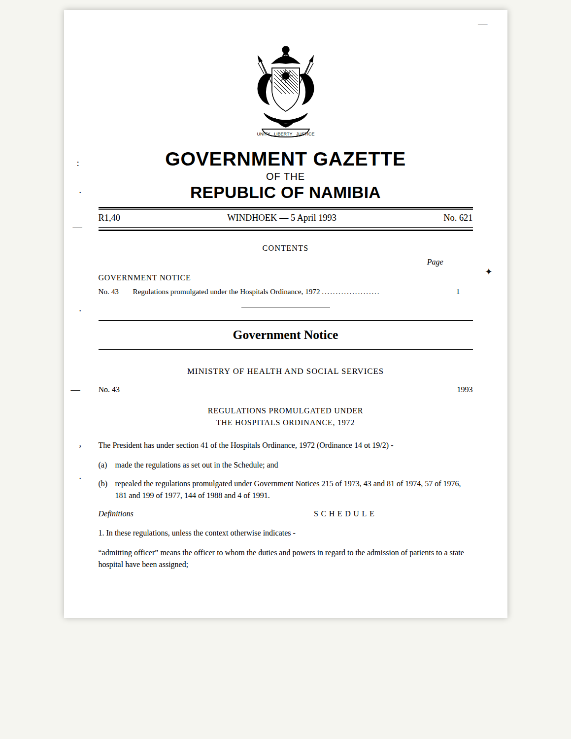UNITY LIBERTY JUSTICE
GOVERNMENT GAZETTE
OF THE
REPUBLIC OF NAMIBIA
R1,40
WINDHOEK — 5 April 1993
No. 621
CONTENTS
Page
GOVERNMENT NOTICE
No. 43
Regulations promulgated under the Hospitals Ordinance, 1972 .....................
1
Government Notice
MINISTRY OF HEALTH AND SOCIAL SERVICES
No. 43
1993
REGULATIONS PROMULGATED UNDER
THE HOSPITALS ORDINANCE, 1972
The President has under section 41 of the Hospitals Ordinance, 1972 (Ordinance 14 ot 19/2) -
(a) made the regulations as set out in the Schedule; and
(b) repealed the regulations promulgated under Government Notices 215 of 1973, 43 and 81 of 1974, 57 of 1976, 181 and 199 of 1977, 144 of 1988 and 4 of 1991.
Definitions
SCHEDULE
1. In these regulations, unless the context otherwise indicates -
“admitting officer” means the officer to whom the duties and powers in regard to the admission of patients to a state hospital have been assigned;
—
:
·
·
—
✦
’
·
—